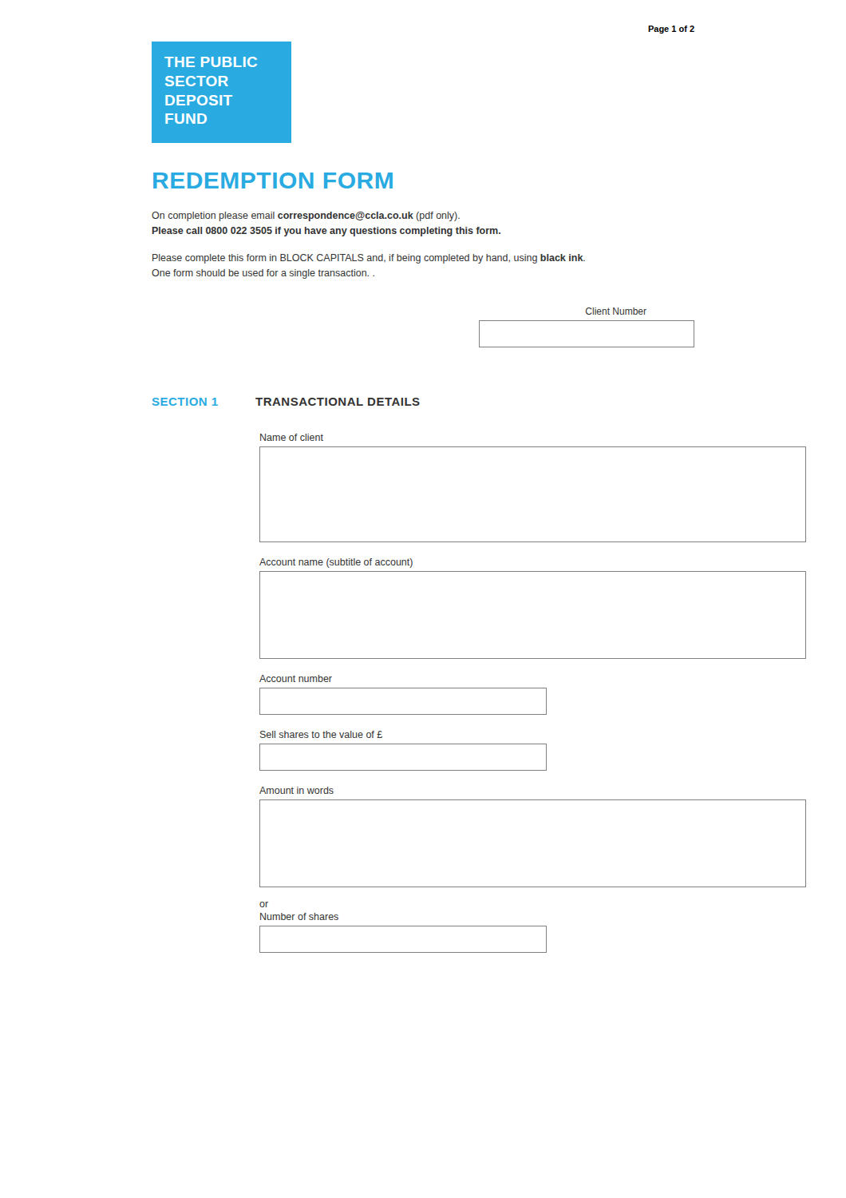Page 1 of 2
The Public
Sector
Deposit Fund
REDEMPTION FORM
On completion please email correspondence@ccla.co.uk (pdf only).
Please call 0800 022 3505 if you have any questions completing this form.
Please complete this form in BLOCK CAPITALS and, if being completed by hand, using black ink.
One form should be used for a single transaction. .
Client Number
SECTION 1
TRANSACTIONAL DETAILS
Name of client
Account name (subtitle of account)
Account number
Sell shares to the value of £
Amount in words
or
Number of shares